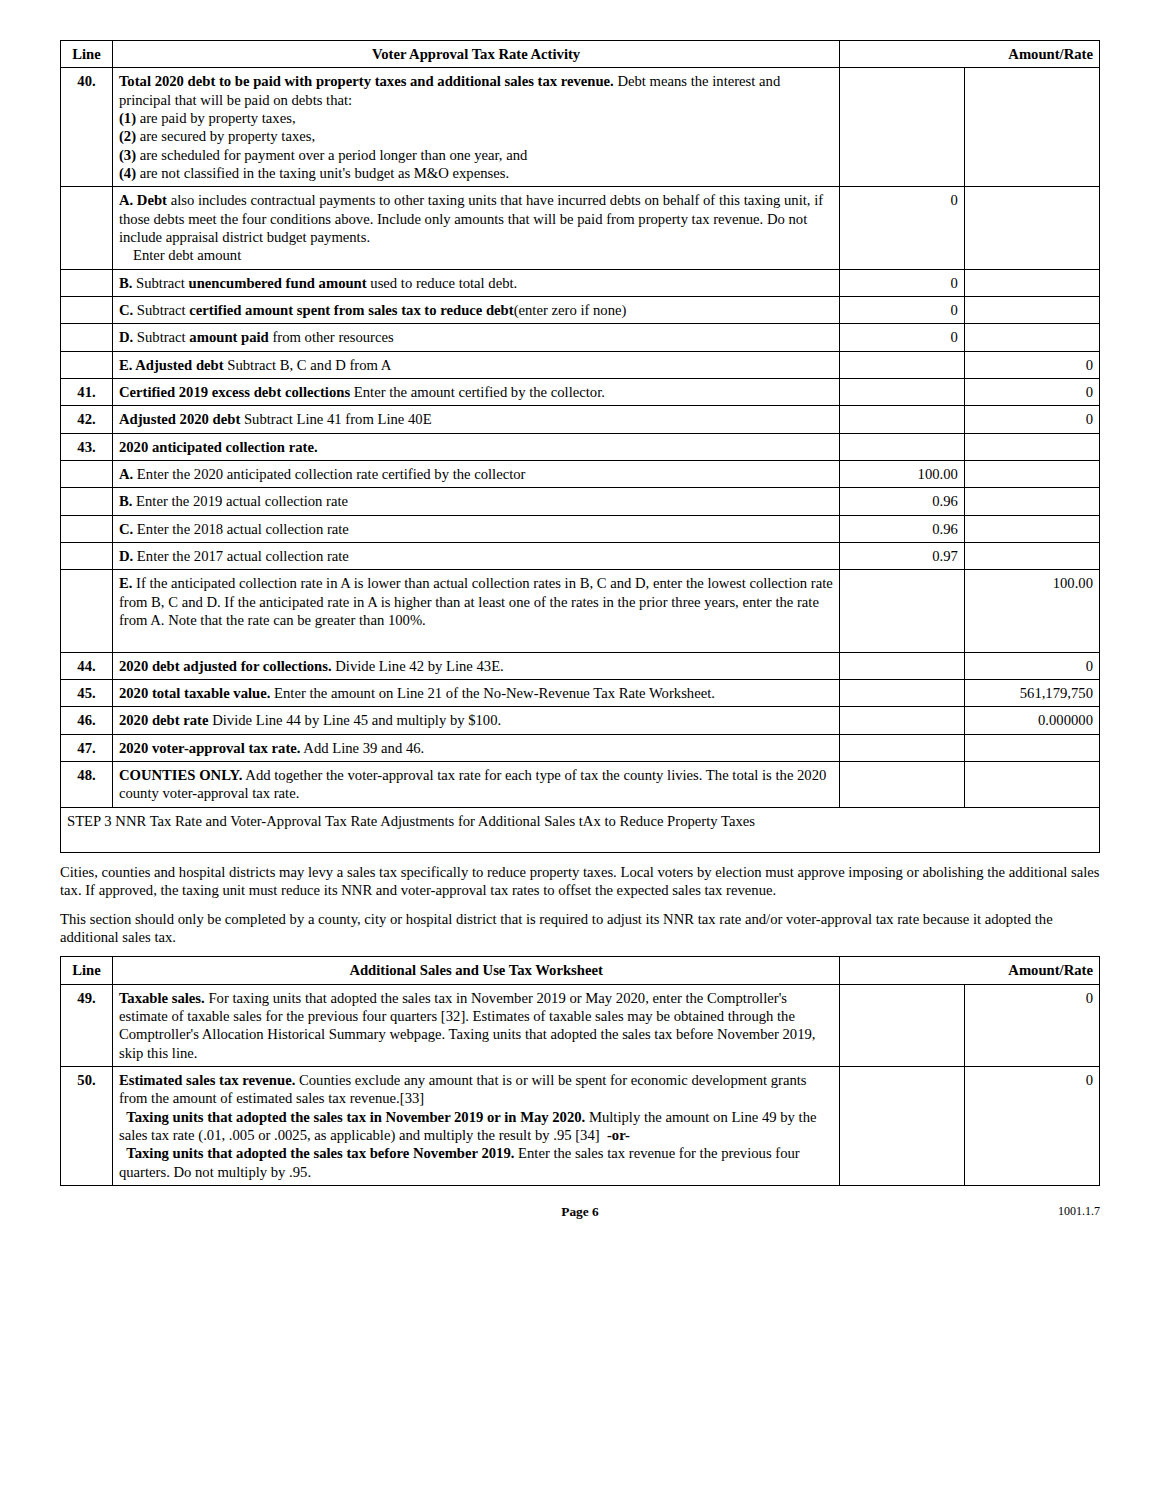| Line | Voter Approval Tax Rate Activity | Amount/Rate |
| --- | --- | --- |
| 40. | Total 2020 debt to be paid with property taxes and additional sales tax revenue. Debt means the interest and principal that will be paid on debts that: (1) are paid by property taxes, (2) are secured by property taxes, (3) are scheduled for payment over a period longer than one year, and (4) are not classified in the taxing unit's budget as M&O expenses. | | |
| | A. Debt also includes contractual payments to other taxing units that have incurred debts on behalf of this taxing unit, if those debts meet the four conditions above. Include only amounts that will be paid from property tax revenue. Do not include appraisal district budget payments. Enter debt amount | 0 | |
| | B. Subtract unencumbered fund amount used to reduce total debt. | 0 | |
| | C. Subtract certified amount spent from sales tax to reduce debt (enter zero if none) | 0 | |
| | D. Subtract amount paid from other resources | 0 | |
| | E. Adjusted debt Subtract B, C and D from A | | 0 |
| 41. | Certified 2019 excess debt collections Enter the amount certified by the collector. | | 0 |
| 42. | Adjusted 2020 debt Subtract Line 41 from Line 40E | | 0 |
| 43. | 2020 anticipated collection rate. | | |
| | A. Enter the 2020 anticipated collection rate certified by the collector | 100.00 | |
| | B. Enter the 2019 actual collection rate | 0.96 | |
| | C. Enter the 2018 actual collection rate | 0.96 | |
| | D. Enter the 2017 actual collection rate | 0.97 | |
| | E. If the anticipated collection rate in A is lower than actual collection rates in B, C and D, enter the lowest collection rate from B, C and D. If the anticipated rate in A is higher than at least one of the rates in the prior three years, enter the rate from A. Note that the rate can be greater than 100%. | | 100.00 |
| 44. | 2020 debt adjusted for collections. Divide Line 42 by Line 43E. | | 0 |
| 45. | 2020 total taxable value. Enter the amount on Line 21 of the No-New-Revenue Tax Rate Worksheet. | | 561,179,750 |
| 46. | 2020 debt rate Divide Line 44 by Line 45 and multiply by $100. | | 0.000000 |
| 47. | 2020 voter-approval tax rate. Add Line 39 and 46. | | |
| 48. | COUNTIES ONLY. Add together the voter-approval tax rate for each type of tax the county livies. The total is the 2020 county voter-approval tax rate. | | |
| STEP 3 NNR Tax Rate and Voter-Approval Tax Rate Adjustments for Additional Sales tAx to Reduce Property Taxes |
Cities, counties and hospital districts may levy a sales tax specifically to reduce property taxes. Local voters by election must approve imposing or abolishing the additional sales tax. If approved, the taxing unit must reduce its NNR and voter-approval tax rates to offset the expected sales tax revenue.
This section should only be completed by a county, city or hospital district that is required to adjust its NNR tax rate and/or voter-approval tax rate because it adopted the additional sales tax.
| Line | Additional Sales and Use Tax Worksheet | Amount/Rate |
| --- | --- | --- |
| 49. | Taxable sales. For taxing units that adopted the sales tax in November 2019 or May 2020, enter the Comptroller's estimate of taxable sales for the previous four quarters [32]. Estimates of taxable sales may be obtained through the Comptroller's Allocation Historical Summary webpage. Taxing units that adopted the sales tax before November 2019, skip this line. | | 0 |
| 50. | Estimated sales tax revenue. Counties exclude any amount that is or will be spent for economic development grants from the amount of estimated sales tax revenue.[33] Taxing units that adopted the sales tax in November 2019 or in May 2020. Multiply the amount on Line 49 by the sales tax rate (.01, .005 or .0025, as applicable) and multiply the result by .95 [34] -or- Taxing units that adopted the sales tax before November 2019. Enter the sales tax revenue for the previous four quarters. Do not multiply by .95. | | 0 |
Page 6 1001.1.7